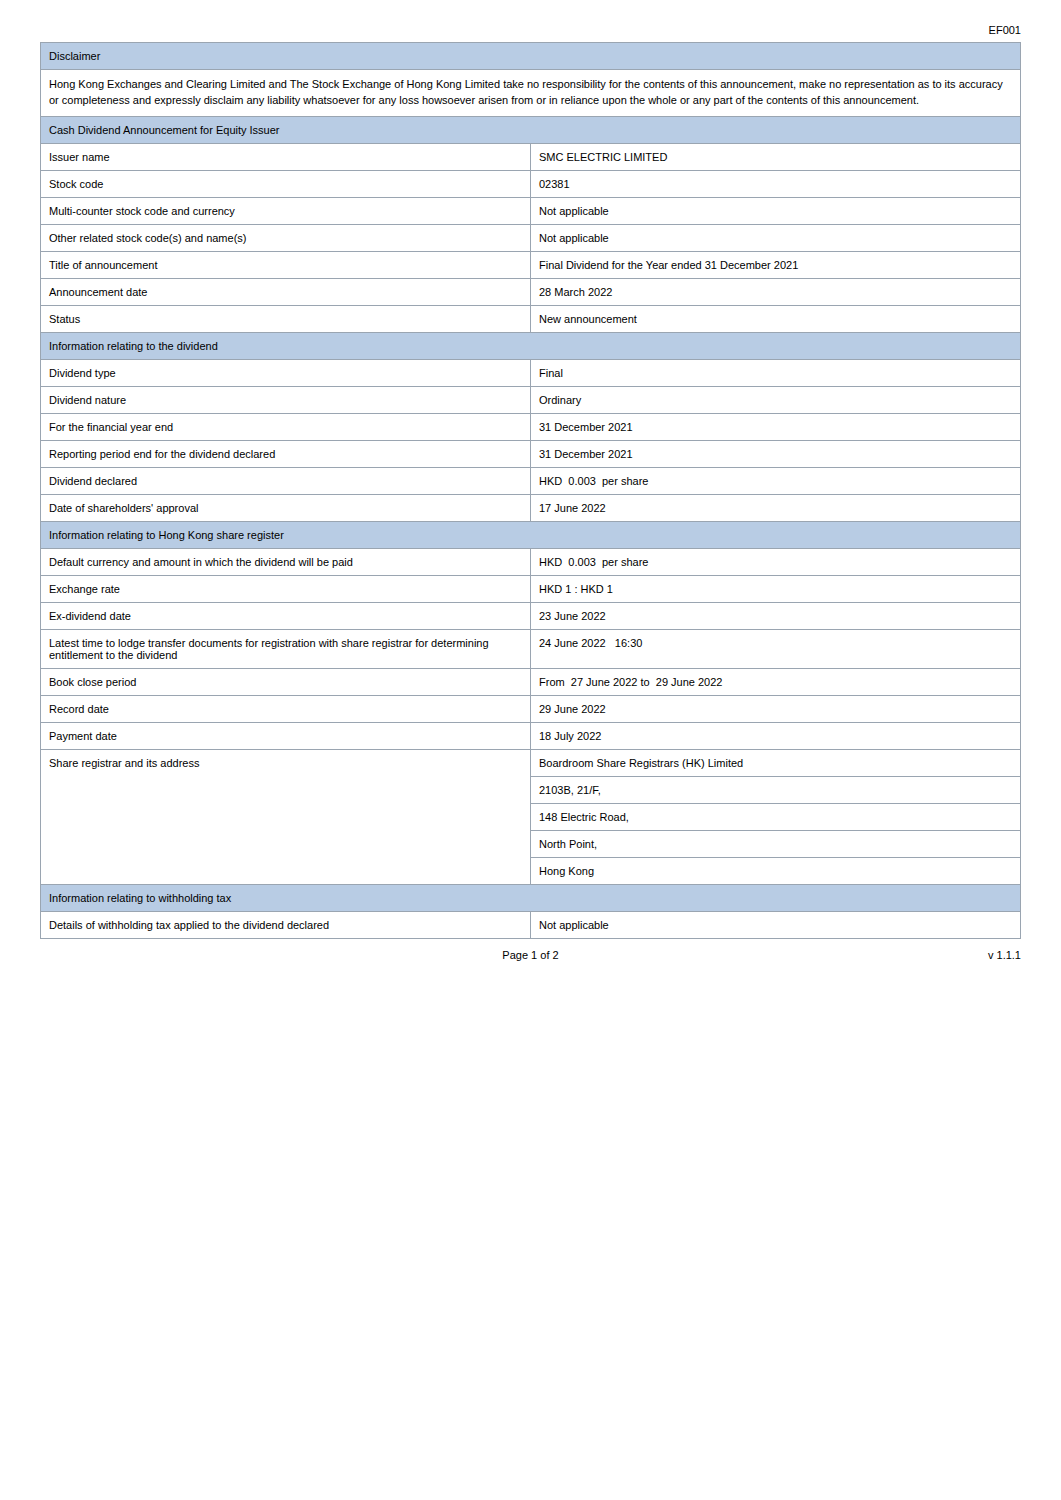EF001
| Disclaimer |
| Hong Kong Exchanges and Clearing Limited and The Stock Exchange of Hong Kong Limited take no responsibility for the contents of this announcement, make no representation as to its accuracy or completeness and expressly disclaim any liability whatsoever for any loss howsoever arisen from or in reliance upon the whole or any part of the contents of this announcement. |
| Cash Dividend Announcement for Equity Issuer |
| Issuer name | SMC ELECTRIC LIMITED |
| Stock code | 02381 |
| Multi-counter stock code and currency | Not applicable |
| Other related stock code(s) and name(s) | Not applicable |
| Title of announcement | Final Dividend for the Year ended 31 December 2021 |
| Announcement date | 28 March 2022 |
| Status | New announcement |
| Information relating to the dividend |
| Dividend type | Final |
| Dividend nature | Ordinary |
| For the financial year end | 31 December 2021 |
| Reporting period end for the dividend declared | 31 December 2021 |
| Dividend declared | HKD 0.003 per share |
| Date of shareholders' approval | 17 June 2022 |
| Information relating to Hong Kong share register |
| Default currency and amount in which the dividend will be paid | HKD 0.003 per share |
| Exchange rate | HKD 1 : HKD 1 |
| Ex-dividend date | 23 June 2022 |
| Latest time to lodge transfer documents for registration with share registrar for determining entitlement to the dividend | 24 June 2022 16:30 |
| Book close period | From 27 June 2022 to 29 June 2022 |
| Record date | 29 June 2022 |
| Payment date | 18 July 2022 |
| Share registrar and its address | Boardroom Share Registrars (HK) Limited |
| 2103B, 21/F, |
| 148 Electric Road, |
| North Point, |
| Hong Kong |
| Information relating to withholding tax |
| Details of withholding tax applied to the dividend declared | Not applicable |
Page 1 of 2
v 1.1.1